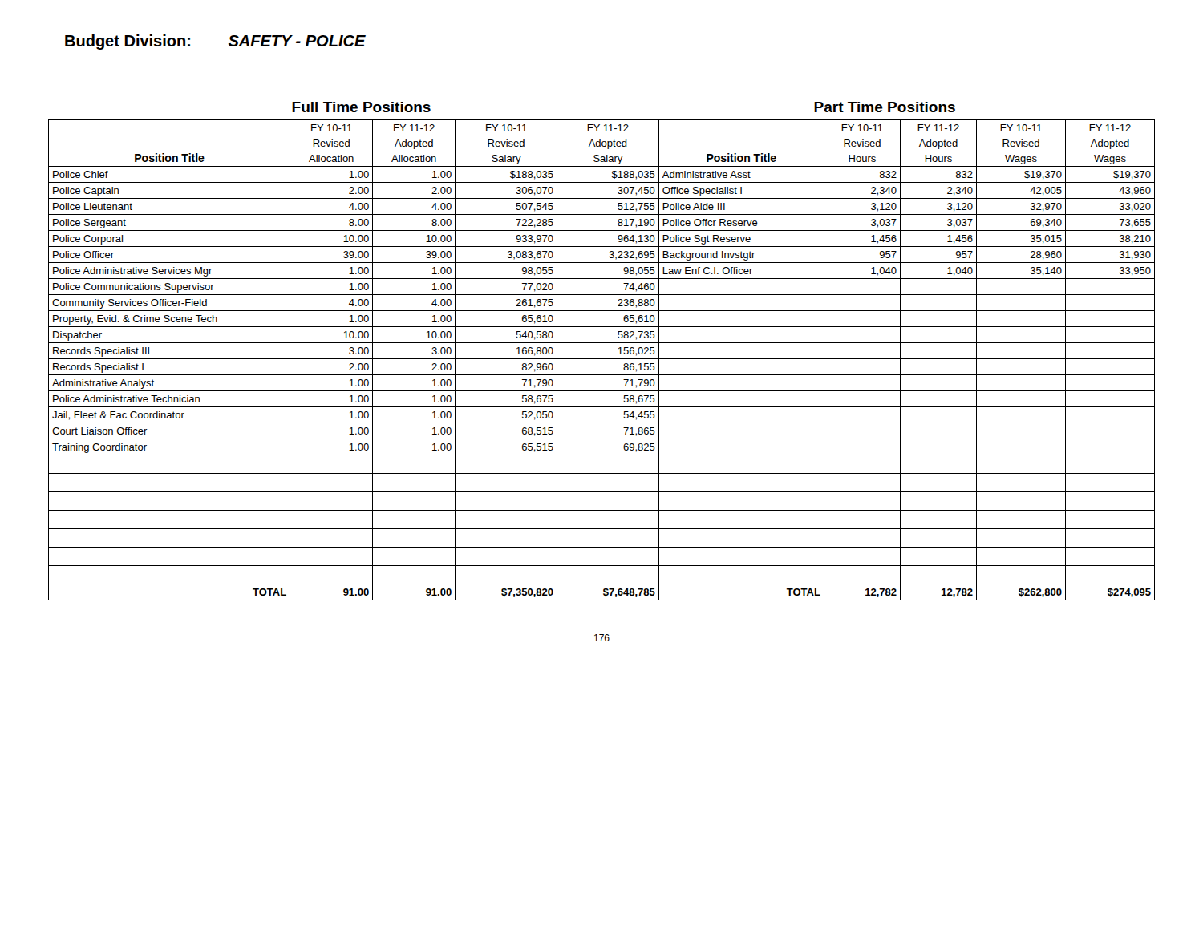Budget Division: SAFETY - POLICE
Full Time Positions Part Time Positions
| Position Title | FY 10-11 | FY 11-12 | FY 10-11 | FY 11-12 | Position Title | FY 10-11 | FY 11-12 | FY 10-11 | FY 11-12 |
| --- | --- | --- | --- | --- | --- | --- | --- | --- | --- |
| Revised | Adopted | Revised | Adopted | Revised | Adopted | Revised | Adopted |
| Allocation | Allocation | Salary | Salary | Hours | Hours | Wages | Wages |
| Police Chief | 1.00 | 1.00 | $188,035 | $188,035 | Administrative Asst | 832 | 832 | $19,370 | $19,370 |
| Police Captain | 2.00 | 2.00 | 306,070 | 307,450 | Office Specialist I | 2,340 | 2,340 | 42,005 | 43,960 |
| Police Lieutenant | 4.00 | 4.00 | 507,545 | 512,755 | Police Aide III | 3,120 | 3,120 | 32,970 | 33,020 |
| Police Sergeant | 8.00 | 8.00 | 722,285 | 817,190 | Police Offcr Reserve | 3,037 | 3,037 | 69,340 | 73,655 |
| Police Corporal | 10.00 | 10.00 | 933,970 | 964,130 | Police Sgt Reserve | 1,456 | 1,456 | 35,015 | 38,210 |
| Police Officer | 39.00 | 39.00 | 3,083,670 | 3,232,695 | Background Invstgtr | 957 | 957 | 28,960 | 31,930 |
| Police Administrative Services Mgr | 1.00 | 1.00 | 98,055 | 98,055 | Law Enf C.I. Officer | 1,040 | 1,040 | 35,140 | 33,950 |
| Police Communications Supervisor | 1.00 | 1.00 | 77,020 | 74,460 | | | | | |
| Community Services Officer-Field | 4.00 | 4.00 | 261,675 | 236,880 | | | | | |
| Property, Evid. & Crime Scene Tech | 1.00 | 1.00 | 65,610 | 65,610 | | | | | |
| Dispatcher | 10.00 | 10.00 | 540,580 | 582,735 | | | | | |
| Records Specialist III | 3.00 | 3.00 | 166,800 | 156,025 | | | | | |
| Records Specialist I | 2.00 | 2.00 | 82,960 | 86,155 | | | | | |
| Administrative Analyst | 1.00 | 1.00 | 71,790 | 71,790 | | | | | |
| Police Administrative Technician | 1.00 | 1.00 | 58,675 | 58,675 | | | | | |
| Jail, Fleet & Fac Coordinator | 1.00 | 1.00 | 52,050 | 54,455 | | | | | |
| Court Liaison Officer | 1.00 | 1.00 | 68,515 | 71,865 | | | | | |
| Training Coordinator | 1.00 | 1.00 | 65,515 | 69,825 | | | | | |
| TOTAL | 91.00 | 91.00 | $7,350,820 | $7,648,785 | TOTAL | 12,782 | 12,782 | $262,800 | $274,095 |
176